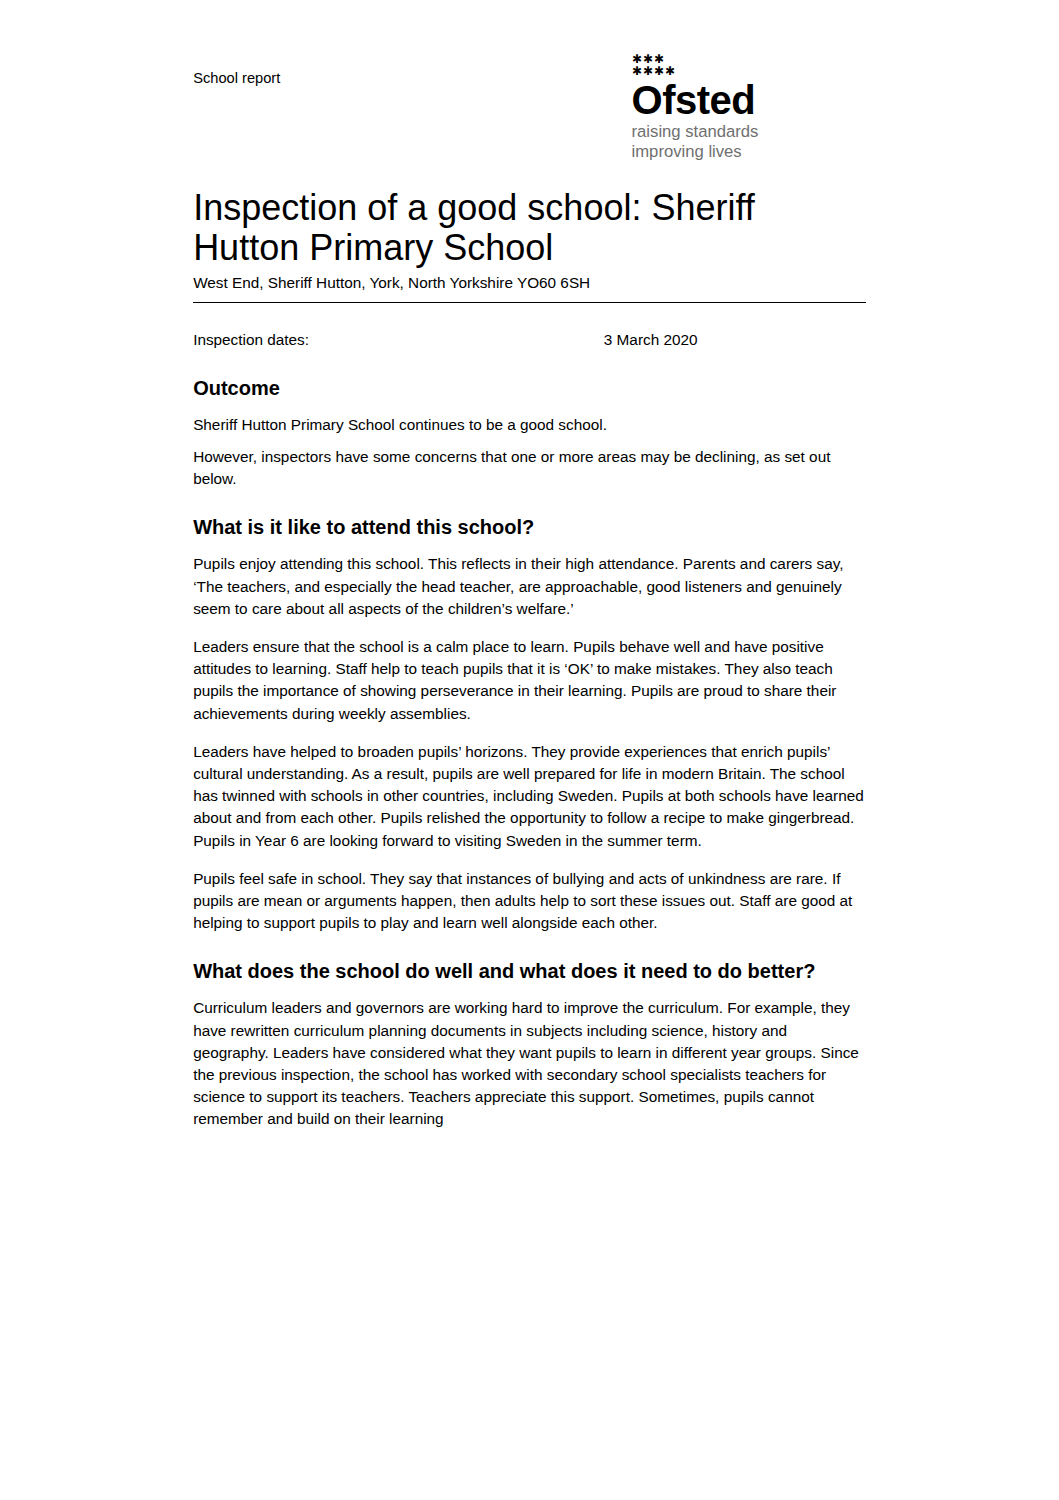✱✱✱
✱✱✱✱
Ofsted
raising standards
improving lives
School report
Inspection of a good school: Sheriff Hutton Primary School
West End, Sheriff Hutton, York, North Yorkshire YO60 6SH
Inspection dates: 3 March 2020
Outcome
Sheriff Hutton Primary School continues to be a good school.
However, inspectors have some concerns that one or more areas may be declining, as set out below.
What is it like to attend this school?
Pupils enjoy attending this school. This reflects in their high attendance. Parents and carers say, ‘The teachers, and especially the head teacher, are approachable, good listeners and genuinely seem to care about all aspects of the children’s welfare.’
Leaders ensure that the school is a calm place to learn. Pupils behave well and have positive attitudes to learning. Staff help to teach pupils that it is ‘OK’ to make mistakes. They also teach pupils the importance of showing perseverance in their learning. Pupils are proud to share their achievements during weekly assemblies.
Leaders have helped to broaden pupils’ horizons. They provide experiences that enrich pupils’ cultural understanding. As a result, pupils are well prepared for life in modern Britain. The school has twinned with schools in other countries, including Sweden. Pupils at both schools have learned about and from each other. Pupils relished the opportunity to follow a recipe to make gingerbread. Pupils in Year 6 are looking forward to visiting Sweden in the summer term.
Pupils feel safe in school. They say that instances of bullying and acts of unkindness are rare. If pupils are mean or arguments happen, then adults help to sort these issues out. Staff are good at helping to support pupils to play and learn well alongside each other.
What does the school do well and what does it need to do better?
Curriculum leaders and governors are working hard to improve the curriculum. For example, they have rewritten curriculum planning documents in subjects including science, history and geography. Leaders have considered what they want pupils to learn in different year groups. Since the previous inspection, the school has worked with secondary school specialists teachers for science to support its teachers. Teachers appreciate this support. Sometimes, pupils cannot remember and build on their learning